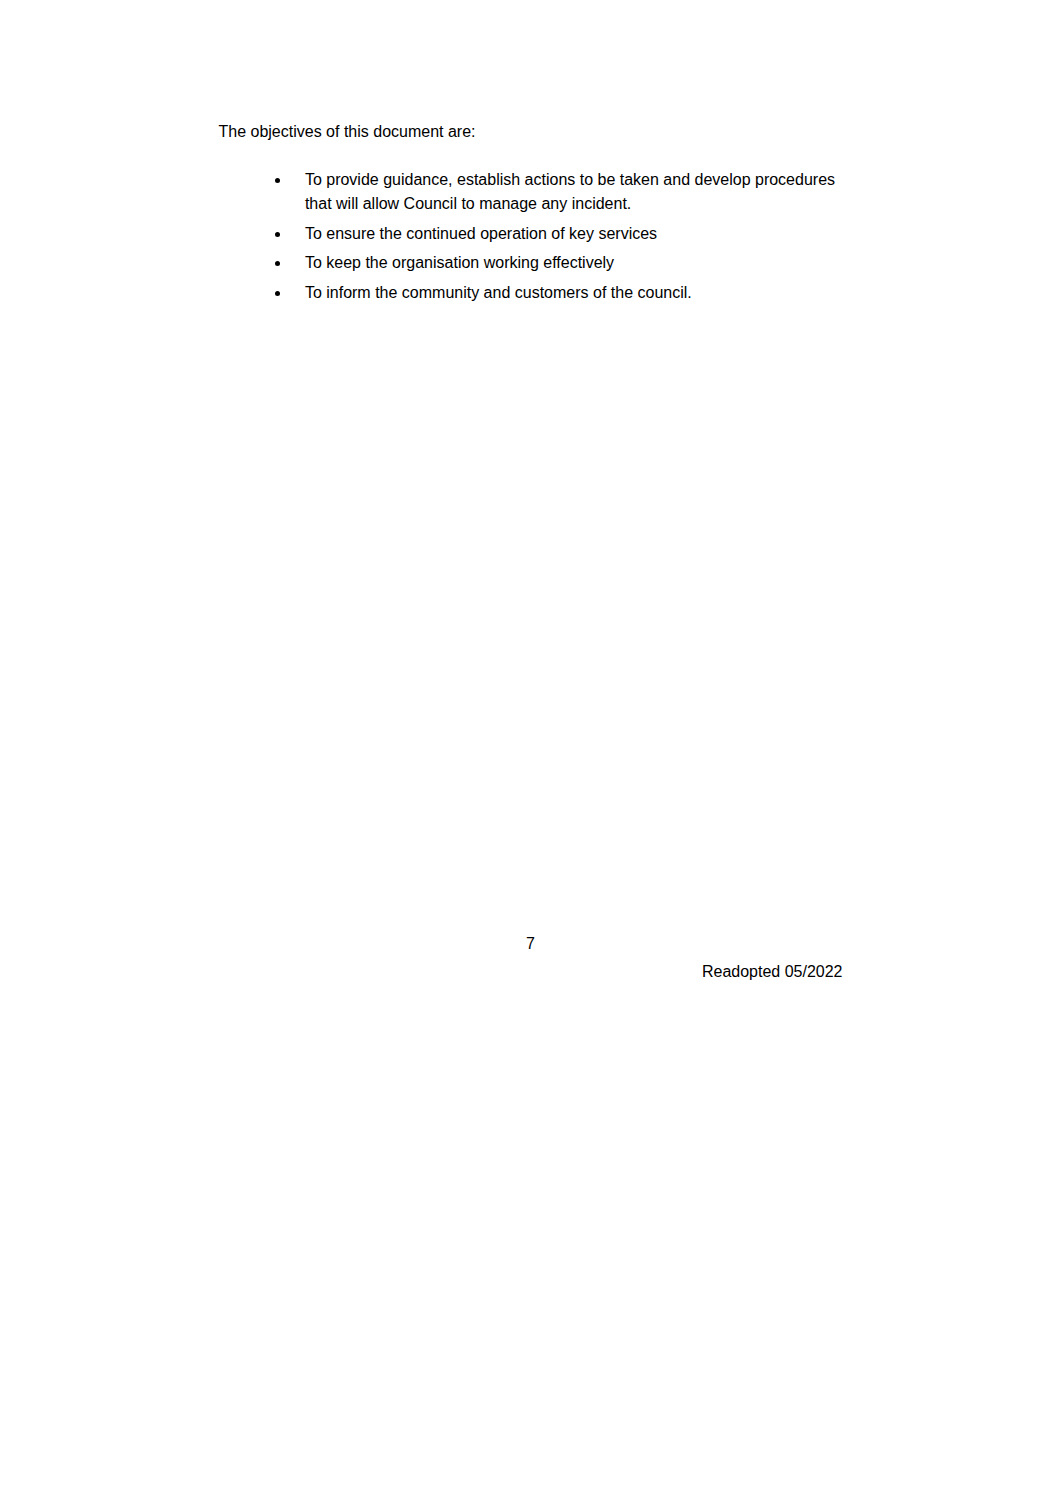The objectives of this document are:
To provide guidance, establish actions to be taken and develop procedures that will allow Council to manage any incident.
To ensure the continued operation of key services
To keep the organisation working effectively
To inform the community and customers of the council.
7
Readopted 05/2022